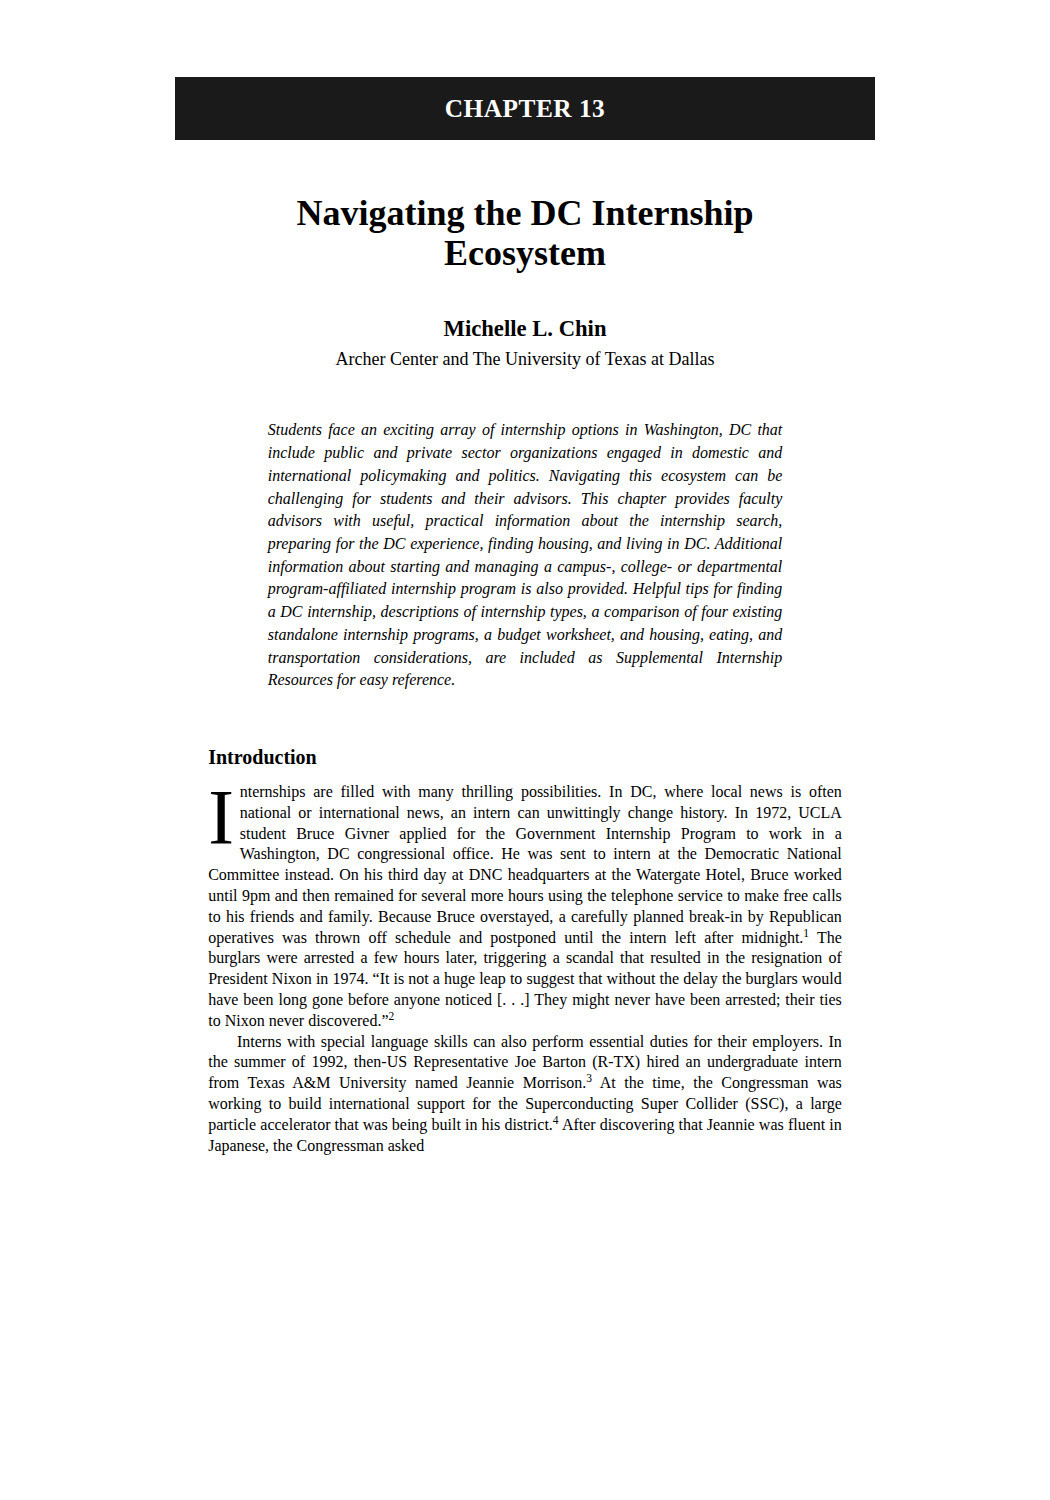Chapter 13
Navigating the DC Internship Ecosystem
Michelle L. Chin
Archer Center and The University of Texas at Dallas
Students face an exciting array of internship options in Washington, DC that include public and private sector organizations engaged in domestic and international policymaking and politics. Navigating this ecosystem can be challenging for students and their advisors. This chapter provides faculty advisors with useful, practical information about the internship search, preparing for the DC experience, finding housing, and living in DC. Additional information about starting and managing a campus-, college- or departmental program-affiliated internship program is also provided. Helpful tips for finding a DC internship, descriptions of internship types, a comparison of four existing standalone internship programs, a budget worksheet, and housing, eating, and transportation considerations, are included as Supplemental Internship Resources for easy reference.
Introduction
Internships are filled with many thrilling possibilities. In DC, where local news is often national or international news, an intern can unwittingly change history. In 1972, UCLA student Bruce Givner applied for the Government Internship Program to work in a Washington, DC congressional office. He was sent to intern at the Democratic National Committee instead. On his third day at DNC headquarters at the Watergate Hotel, Bruce worked until 9pm and then remained for several more hours using the telephone service to make free calls to his friends and family. Because Bruce overstayed, a carefully planned break-in by Republican operatives was thrown off schedule and postponed until the intern left after midnight.1 The burglars were arrested a few hours later, triggering a scandal that resulted in the resignation of President Nixon in 1974. “It is not a huge leap to suggest that without the delay the burglars would have been long gone before anyone noticed [. . .] They might never have been arrested; their ties to Nixon never discovered.”2
Interns with special language skills can also perform essential duties for their employers. In the summer of 1992, then-US Representative Joe Barton (R-TX) hired an undergraduate intern from Texas A&M University named Jeannie Morrison.3 At the time, the Congressman was working to build international support for the Superconducting Super Collider (SSC), a large particle accelerator that was being built in his district.4 After discovering that Jeannie was fluent in Japanese, the Congressman asked